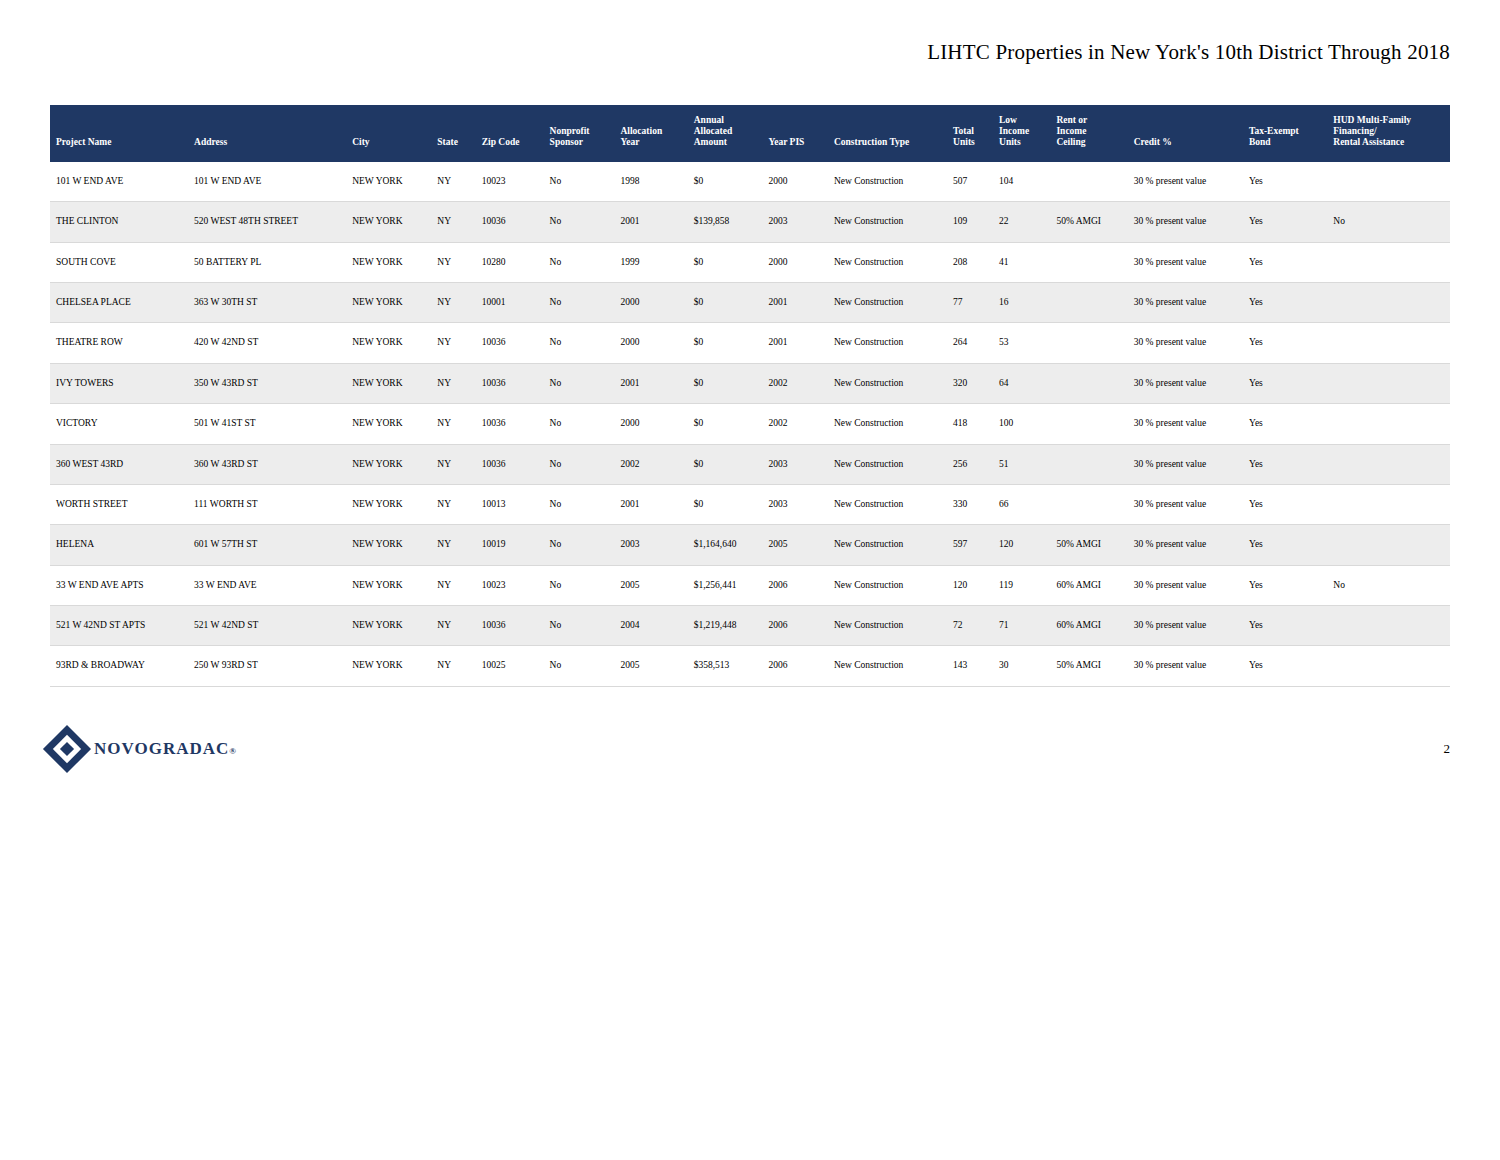LIHTC Properties in New York's 10th District Through 2018
| Project Name | Address | City | State | Zip Code | Nonprofit Sponsor | Allocation Year | Annual Allocated Amount | Year PIS | Construction Type | Total Units | Low Income Units | Rent or Income Ceiling | Credit % | Tax-Exempt Bond | HUD Multi-Family Financing/ Rental Assistance |
| --- | --- | --- | --- | --- | --- | --- | --- | --- | --- | --- | --- | --- | --- | --- | --- |
| 101 W END AVE | 101 W END AVE | NEW YORK | NY | 10023 | No | 1998 | $0 | 2000 | New Construction | 507 | 104 | | 30 % present value | Yes | |
| THE CLINTON | 520 WEST 48TH STREET | NEW YORK | NY | 10036 | No | 2001 | $139,858 | 2003 | New Construction | 109 | 22 | 50% AMGI | 30 % present value | Yes | No |
| SOUTH COVE | 50 BATTERY PL | NEW YORK | NY | 10280 | No | 1999 | $0 | 2000 | New Construction | 208 | 41 | | 30 % present value | Yes | |
| CHELSEA PLACE | 363 W 30TH ST | NEW YORK | NY | 10001 | No | 2000 | $0 | 2001 | New Construction | 77 | 16 | | 30 % present value | Yes | |
| THEATRE ROW | 420 W 42ND ST | NEW YORK | NY | 10036 | No | 2000 | $0 | 2001 | New Construction | 264 | 53 | | 30 % present value | Yes | |
| IVY TOWERS | 350 W 43RD ST | NEW YORK | NY | 10036 | No | 2001 | $0 | 2002 | New Construction | 320 | 64 | | 30 % present value | Yes | |
| VICTORY | 501 W 41ST ST | NEW YORK | NY | 10036 | No | 2000 | $0 | 2002 | New Construction | 418 | 100 | | 30 % present value | Yes | |
| 360 WEST 43RD | 360 W 43RD ST | NEW YORK | NY | 10036 | No | 2002 | $0 | 2003 | New Construction | 256 | 51 | | 30 % present value | Yes | |
| WORTH STREET | 111 WORTH ST | NEW YORK | NY | 10013 | No | 2001 | $0 | 2003 | New Construction | 330 | 66 | | 30 % present value | Yes | |
| HELENA | 601 W 57TH ST | NEW YORK | NY | 10019 | No | 2003 | $1,164,640 | 2005 | New Construction | 597 | 120 | 50% AMGI | 30 % present value | Yes | |
| 33 W END AVE APTS | 33 W END AVE | NEW YORK | NY | 10023 | No | 2005 | $1,256,441 | 2006 | New Construction | 120 | 119 | 60% AMGI | 30 % present value | Yes | No |
| 521 W 42ND ST APTS | 521 W 42ND ST | NEW YORK | NY | 10036 | No | 2004 | $1,219,448 | 2006 | New Construction | 72 | 71 | 60% AMGI | 30 % present value | Yes | |
| 93RD & BROADWAY | 250 W 93RD ST | NEW YORK | NY | 10025 | No | 2005 | $358,513 | 2006 | New Construction | 143 | 30 | 50% AMGI | 30 % present value | Yes | |
NOVOGRADAC®
2